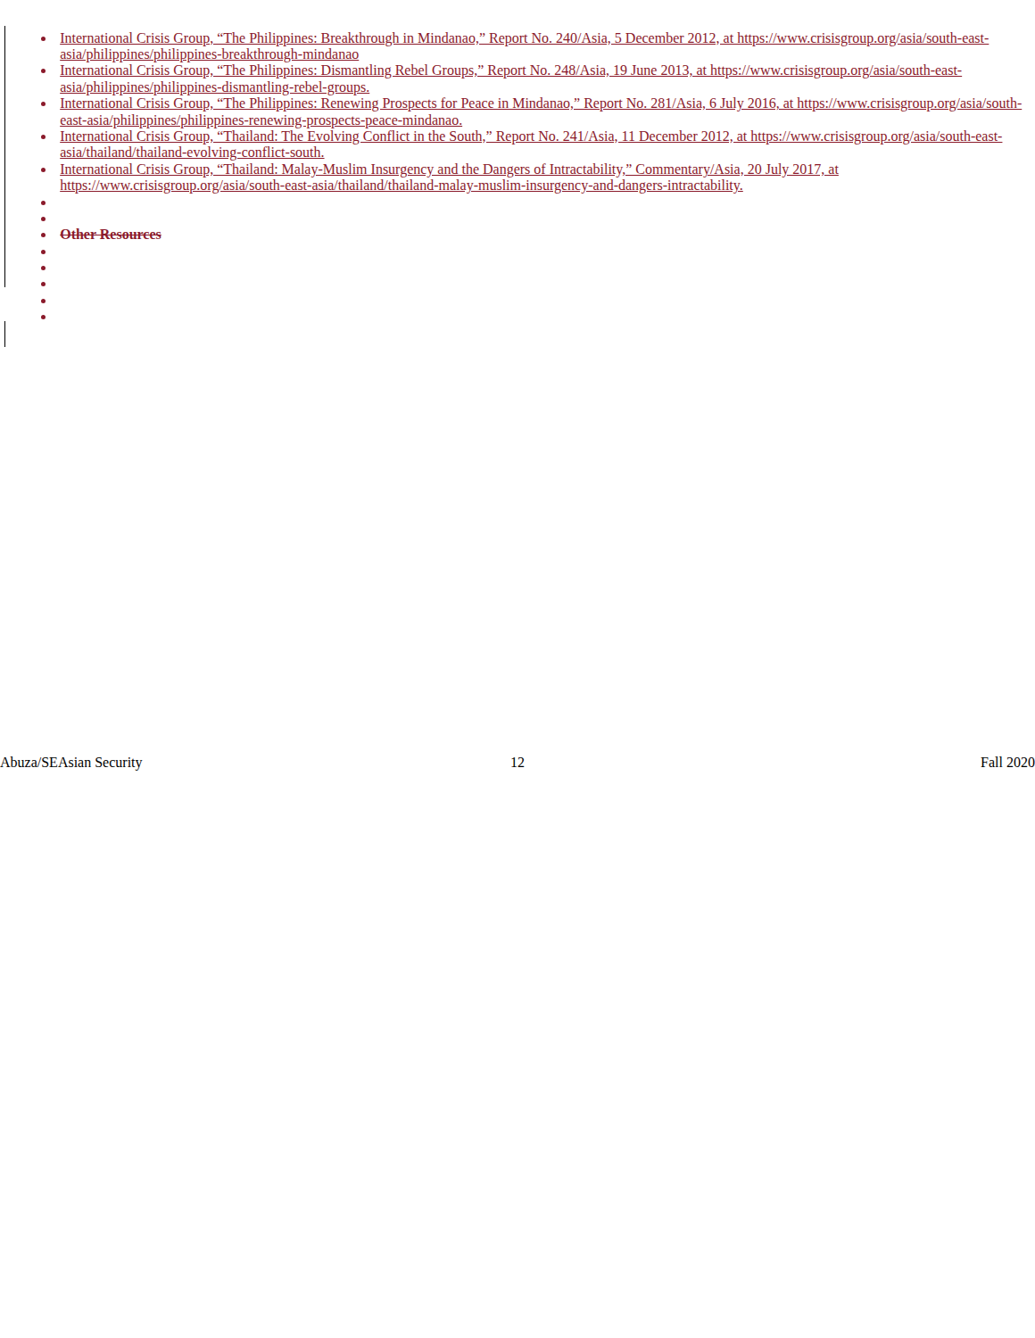International Crisis Group, “The Philippines: Breakthrough in Mindanao,” Report No. 240/Asia, 5 December 2012, at https://www.crisisgroup.org/asia/south-east-asia/philippines/philippines-breakthrough-mindanao
International Crisis Group, “The Philippines: Dismantling Rebel Groups,” Report No. 248/Asia, 19 June 2013, at https://www.crisisgroup.org/asia/south-east-asia/philippines/philippines-dismantling-rebel-groups.
International Crisis Group, “The Philippines: Renewing Prospects for Peace in Mindanao,” Report No. 281/Asia, 6 July 2016, at https://www.crisisgroup.org/asia/south-east-asia/philippines/philippines-renewing-prospects-peace-mindanao.
International Crisis Group, “Thailand: The Evolving Conflict in the South,” Report No. 241/Asia, 11 December 2012, at https://www.crisisgroup.org/asia/south-east-asia/thailand/thailand-evolving-conflict-south.
International Crisis Group, “Thailand: Malay-Muslim Insurgency and the Dangers of Intractability,” Commentary/Asia, 20 July 2017, at https://www.crisisgroup.org/asia/south-east-asia/thailand/thailand-malay-muslim-insurgency-and-dangers-intractability.
Other Resources
| Abuza/SEAsian Security | 12 | Fall 2020 |